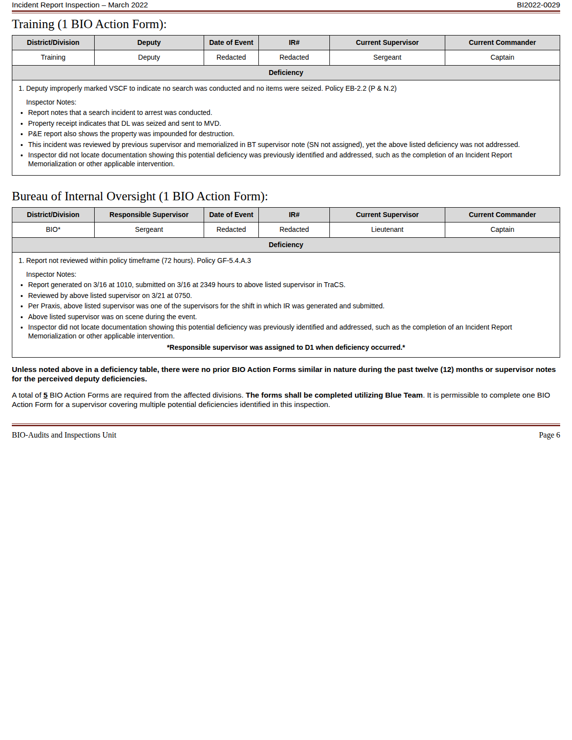Incident Report Inspection – March 2022 BI2022-0029
Training (1 BIO Action Form):
| District/Division | Deputy | Date of Event | IR# | Current Supervisor | Current Commander |
| --- | --- | --- | --- | --- | --- |
| Training | Deputy | Redacted | Redacted | Sergeant | Captain |
| Deficiency |
| Deputy improperly marked VSCF to indicate no search was conducted and no items were seized. Policy EB-2.2 (P & N.2) Inspector Notes: Report notes that a search incident to arrest was conducted. Property receipt indicates that DL was seized and sent to MVD. P&E report also shows the property was impounded for destruction. This incident was reviewed by previous supervisor and memorialized in BT supervisor note (SN not assigned), yet the above listed deficiency was not addressed. Inspector did not locate documentation showing this potential deficiency was previously identified and addressed, such as the completion of an Incident Report Memorialization or other applicable intervention. |
Bureau of Internal Oversight (1 BIO Action Form):
| District/Division | Responsible Supervisor | Date of Event | IR# | Current Supervisor | Current Commander |
| --- | --- | --- | --- | --- | --- |
| BIO* | Sergeant | Redacted | Redacted | Lieutenant | Captain |
| Deficiency |
| Report not reviewed within policy timeframe (72 hours). Policy GF-5.4.A.3 Inspector Notes: Report generated on 3/16 at 1010, submitted on 3/16 at 2349 hours to above listed supervisor in TraCS. Reviewed by above listed supervisor on 3/21 at 0750. Per Praxis, above listed supervisor was one of the supervisors for the shift in which IR was generated and submitted. Above listed supervisor was on scene during the event. Inspector did not locate documentation showing this potential deficiency was previously identified and addressed, such as the completion of an Incident Report Memorialization or other applicable intervention. *Responsible supervisor was assigned to D1 when deficiency occurred.* |
Unless noted above in a deficiency table, there were no prior BIO Action Forms similar in nature during the past twelve (12) months or supervisor notes for the perceived deputy deficiencies.
A total of 5 BIO Action Forms are required from the affected divisions. The forms shall be completed utilizing Blue Team. It is permissible to complete one BIO Action Form for a supervisor covering multiple potential deficiencies identified in this inspection.
BIO-Audits and Inspections Unit Page 6